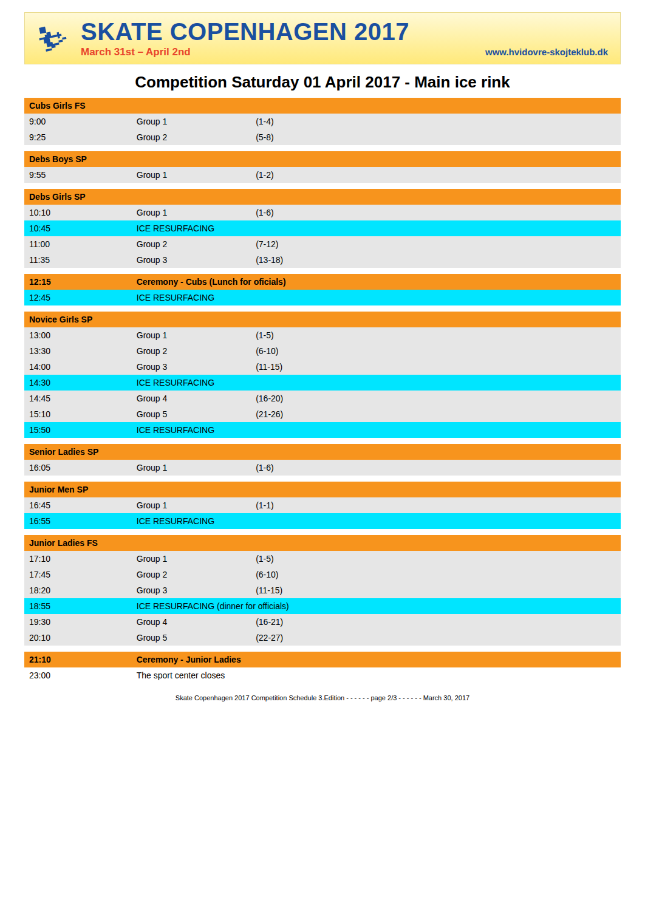⛷
SKATE COPENHAGEN 2017
March 31st – April 2nd www.hvidovre-skojteklub.dk
Competition Saturday 01 April 2017 - Main ice rink
| Cubs Girls FS |
| 9:00 | Group 1 | (1-4) | |
| 9:25 | Group 2 | (5-8) | |
| Debs Boys SP |
| 9:55 | Group 1 | (1-2) | |
| Debs Girls SP |
| 10:10 | Group 1 | (1-6) | |
| 10:45 | ICE RESURFACING |
| 11:00 | Group 2 | (7-12) | |
| 11:35 | Group 3 | (13-18) | |
| 12:15 | Ceremony - Cubs (Lunch for oficials) |
| 12:45 | ICE RESURFACING |
| Novice Girls SP |
| 13:00 | Group 1 | (1-5) | |
| 13:30 | Group 2 | (6-10) | |
| 14:00 | Group 3 | (11-15) | |
| 14:30 | ICE RESURFACING |
| 14:45 | Group 4 | (16-20) | |
| 15:10 | Group 5 | (21-26) | |
| 15:50 | ICE RESURFACING |
| Senior Ladies SP |
| 16:05 | Group 1 | (1-6) | |
| Junior Men SP |
| 16:45 | Group 1 | (1-1) | |
| 16:55 | ICE RESURFACING |
| Junior Ladies FS |
| 17:10 | Group 1 | (1-5) | |
| 17:45 | Group 2 | (6-10) | |
| 18:20 | Group 3 | (11-15) | |
| 18:55 | ICE RESURFACING (dinner for officials) |
| 19:30 | Group 4 | (16-21) | |
| 20:10 | Group 5 | (22-27) | |
| 21:10 | Ceremony - Junior Ladies |
| 23:00 | The sport center closes |
Skate Copenhagen 2017 Competition Schedule 3.Edition - - - - - - page 2/3 - - - - - - March 30, 2017